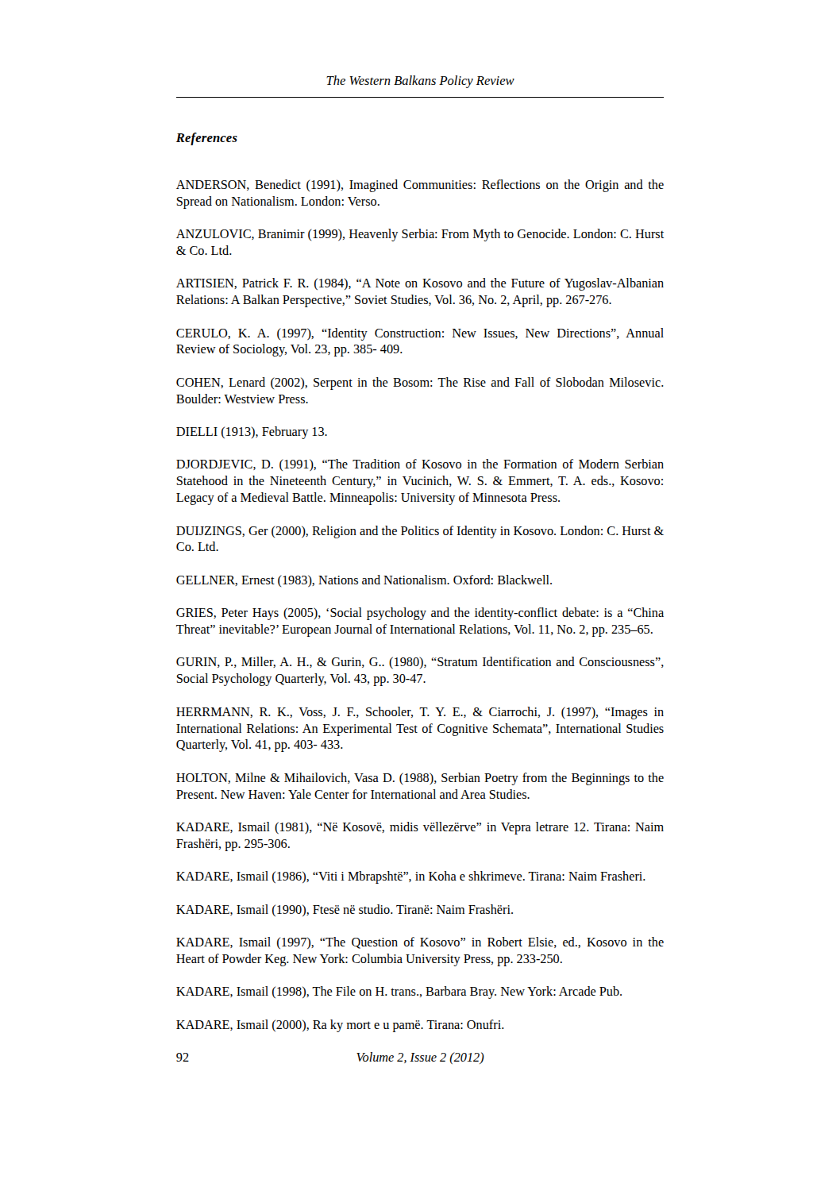The Western Balkans Policy Review
References
ANDERSON, Benedict (1991), Imagined Communities: Reflections on the Origin and the Spread on Nationalism. London: Verso.
ANZULOVIC, Branimir (1999), Heavenly Serbia: From Myth to Genocide. London: C. Hurst & Co. Ltd.
ARTISIEN, Patrick F. R. (1984), “A Note on Kosovo and the Future of Yugoslav-Albanian Relations: A Balkan Perspective,” Soviet Studies, Vol. 36, No. 2, April, pp. 267-276.
CERULO, K. A. (1997), “Identity Construction: New Issues, New Directions”, Annual Review of Sociology, Vol. 23, pp. 385- 409.
COHEN, Lenard (2002), Serpent in the Bosom: The Rise and Fall of Slobodan Milosevic. Boulder: Westview Press.
DIELLI (1913), February 13.
DJORDJEVIC, D. (1991), “The Tradition of Kosovo in the Formation of Modern Serbian Statehood in the Nineteenth Century,” in Vucinich, W. S. & Emmert, T. A. eds., Kosovo: Legacy of a Medieval Battle. Minneapolis: University of Minnesota Press.
DUIJZINGS, Ger (2000), Religion and the Politics of Identity in Kosovo. London: C. Hurst & Co. Ltd.
GELLNER, Ernest (1983), Nations and Nationalism. Oxford: Blackwell.
GRIES, Peter Hays (2005), ‘Social psychology and the identity-conflict debate: is a “China Threat” inevitable?’ European Journal of International Relations, Vol. 11, No. 2, pp. 235–65.
GURIN, P., Miller, A. H., & Gurin, G.. (1980), “Stratum Identification and Consciousness”, Social Psychology Quarterly, Vol. 43, pp. 30-47.
HERRMANN, R. K., Voss, J. F., Schooler, T. Y. E., & Ciarrochi, J. (1997), “Images in International Relations: An Experimental Test of Cognitive Schemata”, International Studies Quarterly, Vol. 41, pp. 403- 433.
HOLTON, Milne & Mihailovich, Vasa D. (1988), Serbian Poetry from the Beginnings to the Present. New Haven: Yale Center for International and Area Studies.
KADARE, Ismail (1981), “Në Kosovë, midis vëllezërve” in Vepra letrare 12. Tirana: Naim Frashëri, pp. 295-306.
KADARE, Ismail (1986), “Viti i Mbrapshtë”, in Koha e shkrimeve. Tirana: Naim Frasheri.
KADARE, Ismail (1990), Ftesë në studio. Tiranë: Naim Frashëri.
KADARE, Ismail (1997), “The Question of Kosovo” in Robert Elsie, ed., Kosovo in the Heart of Powder Keg. New York: Columbia University Press, pp. 233-250.
KADARE, Ismail (1998), The File on H. trans., Barbara Bray. New York: Arcade Pub.
KADARE, Ismail (2000), Ra ky mort e u pamë. Tirana: Onufri.
92
Volume 2, Issue 2 (2012)